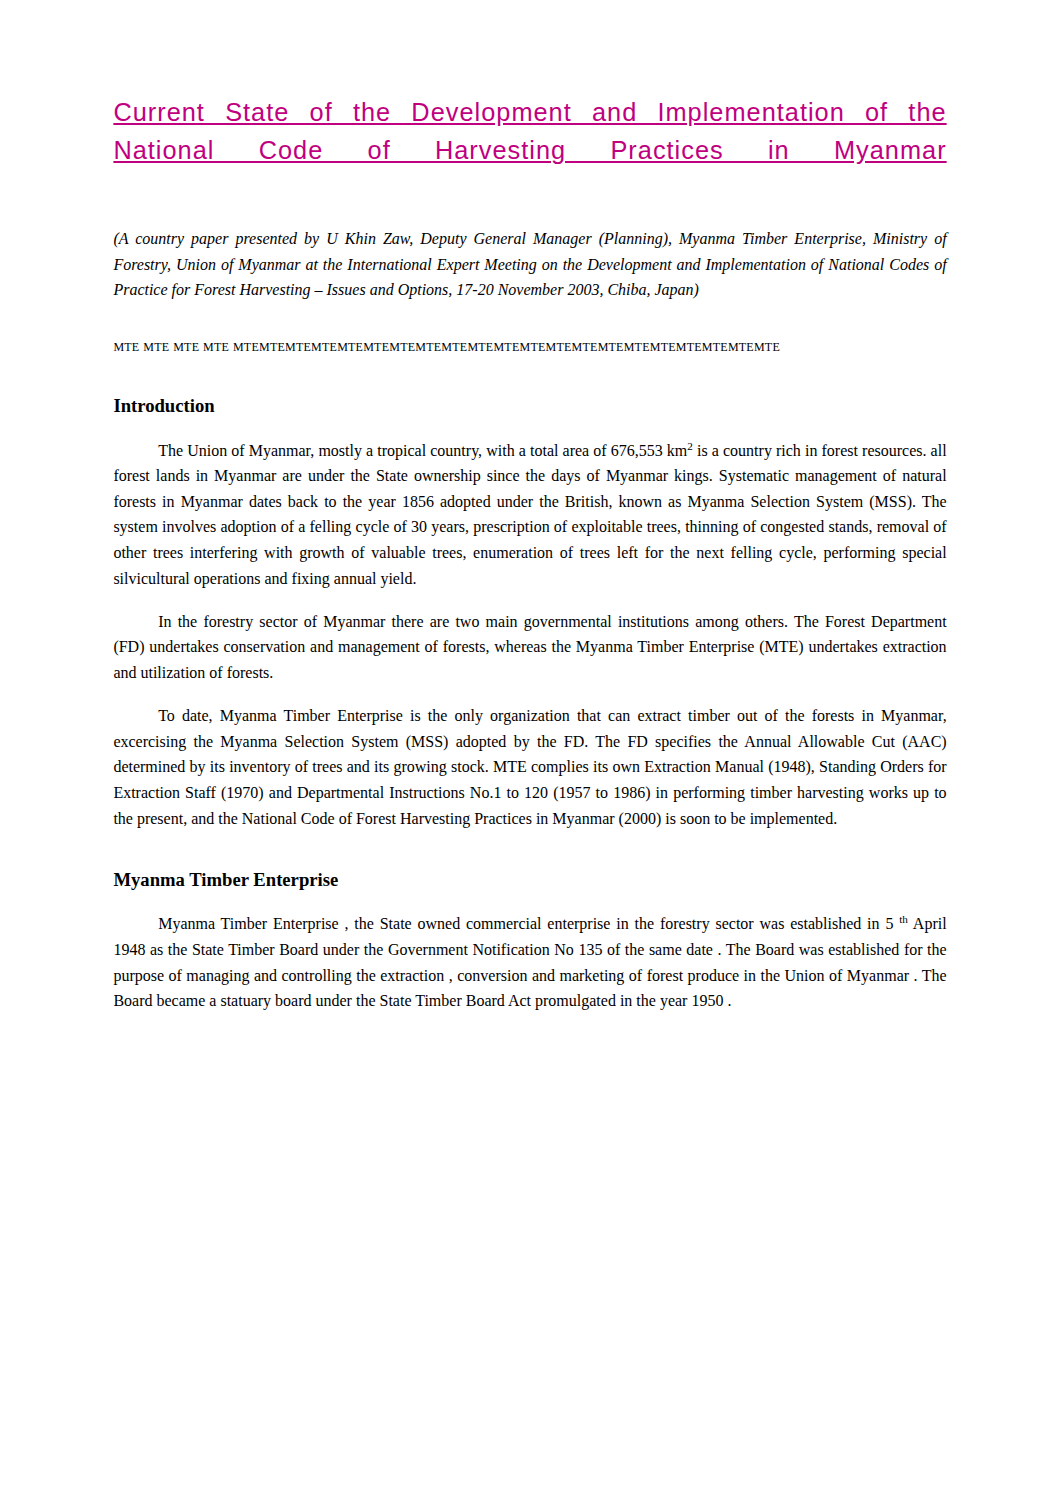Current State of the Development and Implementation of the National Code of Harvesting Practices in Myanmar
(A country paper presented by U Khin Zaw, Deputy General Manager (Planning), Myanma Timber Enterprise, Ministry of Forestry, Union of Myanmar at the International Expert Meeting on the Development and Implementation of National Codes of Practice for Forest Harvesting – Issues and Options, 17-20 November 2003, Chiba, Japan)
MTE MTE MTE MTE MTEMTEMTEMTEMTEMTEMTEMTEMTEMTEMTEMTEMTEMTEMTEMTEMTEMTEMTEMTEMTE
Introduction
The Union of Myanmar, mostly a tropical country, with a total area of 676,553 km2 is a country rich in forest resources. all forest lands in Myanmar are under the State ownership since the days of Myanmar kings. Systematic management of natural forests in Myanmar dates back to the year 1856 adopted under the British, known as Myanma Selection System (MSS). The system involves adoption of a felling cycle of 30 years, prescription of exploitable trees, thinning of congested stands, removal of other trees interfering with growth of valuable trees, enumeration of trees left for the next felling cycle, performing special silvicultural operations and fixing annual yield.
In the forestry sector of Myanmar there are two main governmental institutions among others. The Forest Department (FD) undertakes conservation and management of forests, whereas the Myanma Timber Enterprise (MTE) undertakes extraction and utilization of forests.
To date, Myanma Timber Enterprise is the only organization that can extract timber out of the forests in Myanmar, excercising the Myanma Selection System (MSS) adopted by the FD. The FD specifies the Annual Allowable Cut (AAC) determined by its inventory of trees and its growing stock. MTE complies its own Extraction Manual (1948), Standing Orders for Extraction Staff (1970) and Departmental Instructions No.1 to 120 (1957 to 1986) in performing timber harvesting works up to the present, and the National Code of Forest Harvesting Practices in Myanmar (2000) is soon to be implemented.
Myanma Timber Enterprise
Myanma Timber Enterprise , the State owned commercial enterprise in the forestry sector was established in 5 th April 1948 as the State Timber Board under the Government Notification No 135 of the same date . The Board was established for the purpose of managing and controlling the extraction , conversion and marketing of forest produce in the Union of Myanmar . The Board became a statuary board under the State Timber Board Act promulgated in the year 1950 .